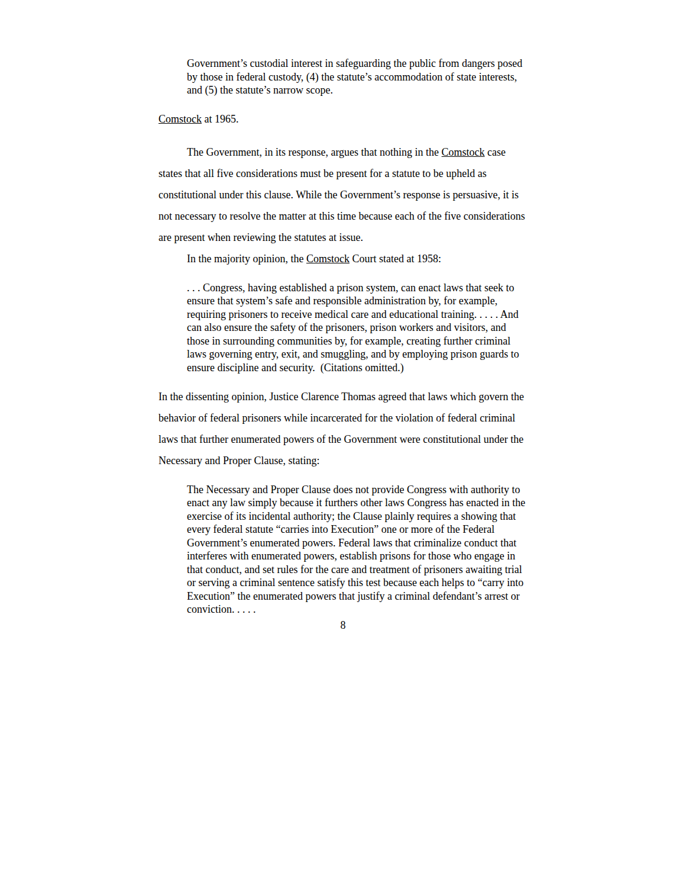Government’s custodial interest in safeguarding the public from dangers posed by those in federal custody, (4) the statute’s accommodation of state interests, and (5) the statute’s narrow scope.
Comstock at 1965.
The Government, in its response, argues that nothing in the Comstock case states that all five considerations must be present for a statute to be upheld as constitutional under this clause. While the Government’s response is persuasive, it is not necessary to resolve the matter at this time because each of the five considerations are present when reviewing the statutes at issue.
In the majority opinion, the Comstock Court stated at 1958:
. . . Congress, having established a prison system, can enact laws that seek to ensure that system’s safe and responsible administration by, for example, requiring prisoners to receive medical care and educational training. . . . . And can also ensure the safety of the prisoners, prison workers and visitors, and those in surrounding communities by, for example, creating further criminal laws governing entry, exit, and smuggling, and by employing prison guards to ensure discipline and security. (Citations omitted.)
In the dissenting opinion, Justice Clarence Thomas agreed that laws which govern the behavior of federal prisoners while incarcerated for the violation of federal criminal laws that further enumerated powers of the Government were constitutional under the Necessary and Proper Clause, stating:
The Necessary and Proper Clause does not provide Congress with authority to enact any law simply because it furthers other laws Congress has enacted in the exercise of its incidental authority; the Clause plainly requires a showing that every federal statute “carries into Execution” one or more of the Federal Government’s enumerated powers. Federal laws that criminalize conduct that interferes with enumerated powers, establish prisons for those who engage in that conduct, and set rules for the care and treatment of prisoners awaiting trial or serving a criminal sentence satisfy this test because each helps to “carry into Execution” the enumerated powers that justify a criminal defendant’s arrest or conviction. . . . .
8